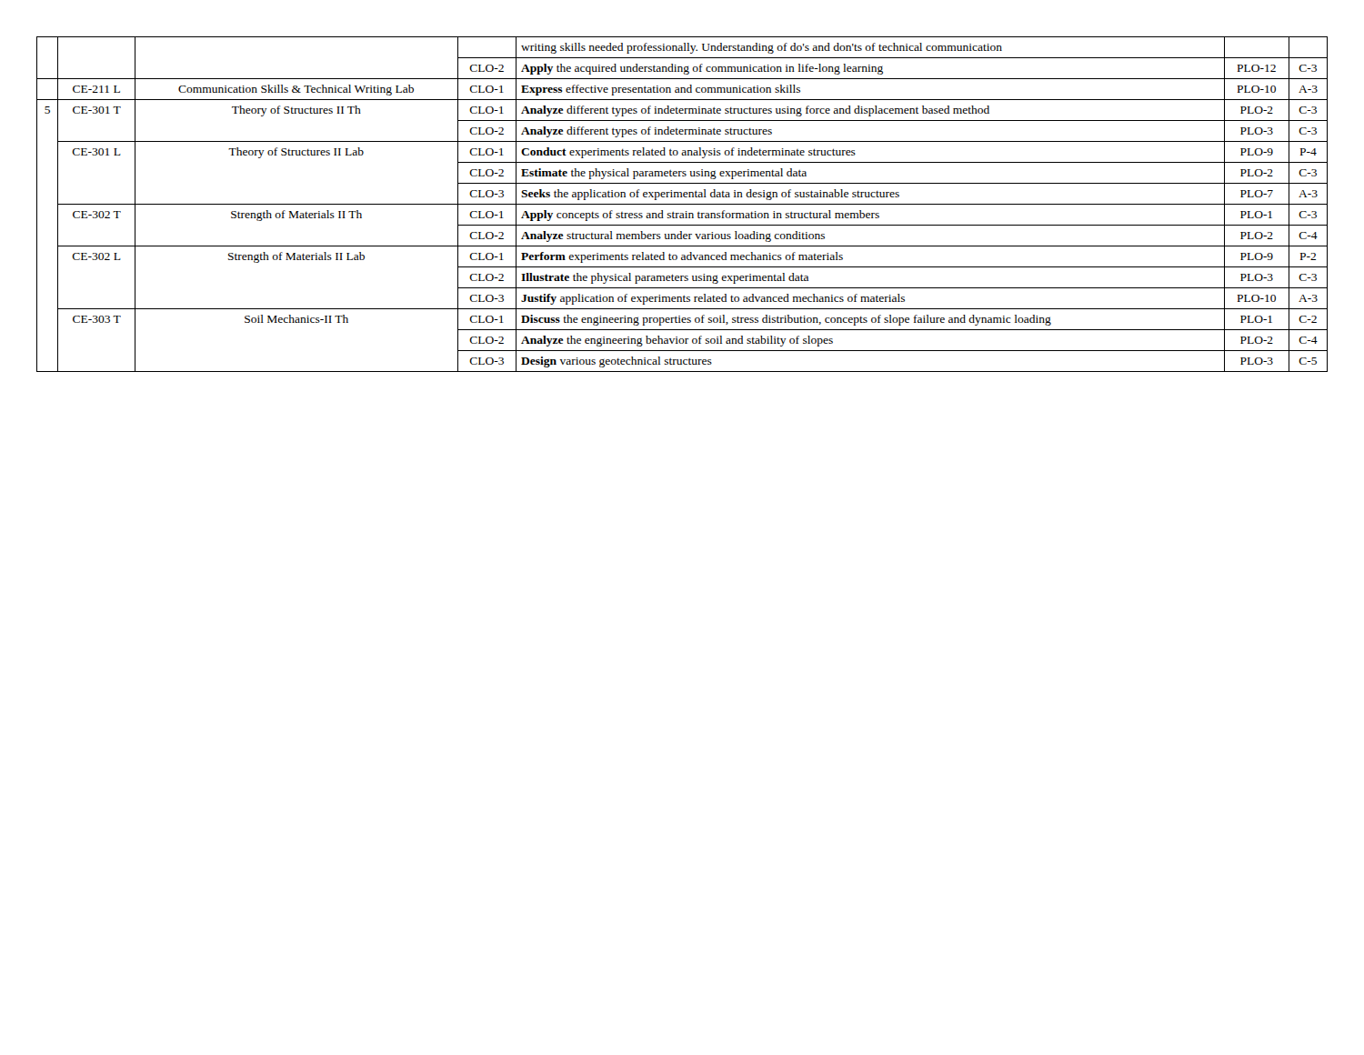| | | | | writing skills needed professionally. Understanding of do's and don'ts of technical communication | | |
| CLO-2 | Apply the acquired understanding of communication in life-long learning | PLO-12 | C-3 |
| | CE-211 L | Communication Skills & Technical Writing Lab | CLO-1 | Express effective presentation and communication skills | PLO-10 | A-3 |
| 5 | CE-301 T | Theory of Structures II Th | CLO-1 | Analyze different types of indeterminate structures using force and displacement based method | PLO-2 | C-3 |
| CLO-2 | Analyze different types of indeterminate structures | PLO-3 | C-3 |
| CE-301 L | Theory of Structures II Lab | CLO-1 | Conduct experiments related to analysis of indeterminate structures | PLO-9 | P-4 |
| CLO-2 | Estimate the physical parameters using experimental data | PLO-2 | C-3 |
| CLO-3 | Seeks the application of experimental data in design of sustainable structures | PLO-7 | A-3 |
| CE-302 T | Strength of Materials II Th | CLO-1 | Apply concepts of stress and strain transformation in structural members | PLO-1 | C-3 |
| CLO-2 | Analyze structural members under various loading conditions | PLO-2 | C-4 |
| CE-302 L | Strength of Materials II Lab | CLO-1 | Perform experiments related to advanced mechanics of materials | PLO-9 | P-2 |
| CLO-2 | Illustrate the physical parameters using experimental data | PLO-3 | C-3 |
| CLO-3 | Justify application of experiments related to advanced mechanics of materials | PLO-10 | A-3 |
| CE-303 T | Soil Mechanics-II Th | CLO-1 | Discuss the engineering properties of soil, stress distribution, concepts of slope failure and dynamic loading | PLO-1 | C-2 |
| CLO-2 | Analyze the engineering behavior of soil and stability of slopes | PLO-2 | C-4 |
| CLO-3 | Design various geotechnical structures | PLO-3 | C-5 |